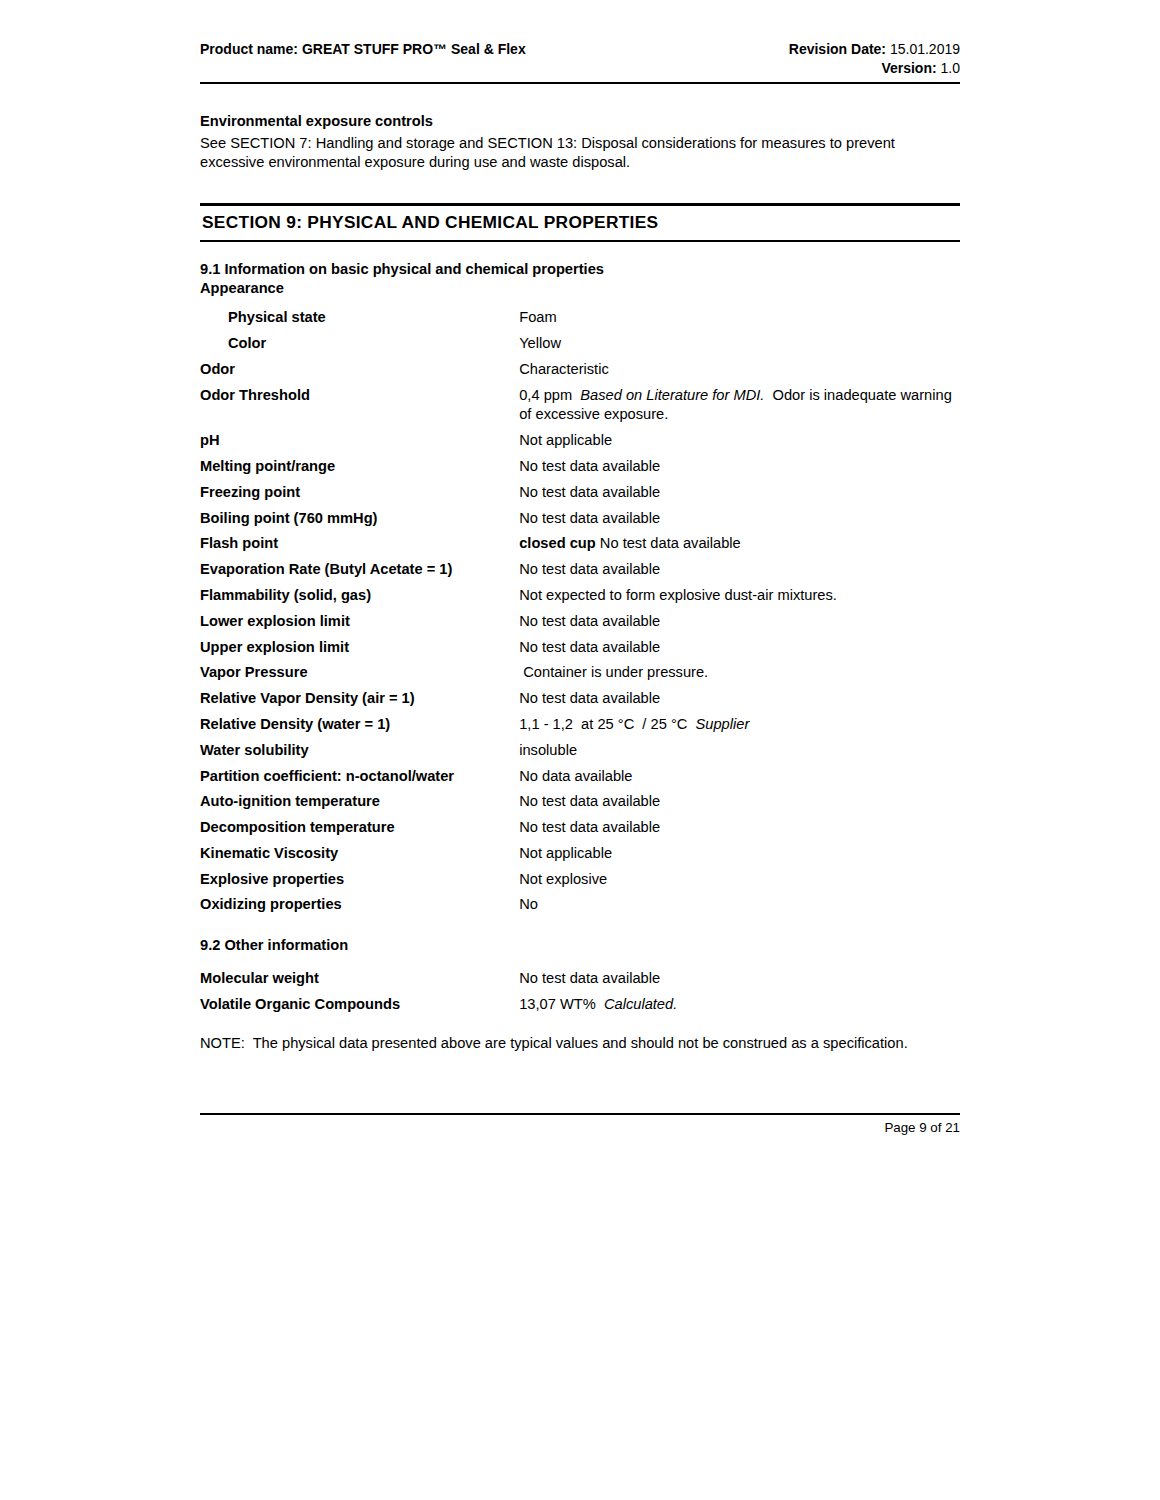Product name: GREAT STUFF PRO™ Seal & Flex
Revision Date: 15.01.2019
Version: 1.0
Environmental exposure controls
See SECTION 7: Handling and storage and SECTION 13: Disposal considerations for measures to prevent excessive environmental exposure during use and waste disposal.
SECTION 9: PHYSICAL AND CHEMICAL PROPERTIES
9.1 Information on basic physical and chemical properties
Appearance
| Physical state | Foam |
| Color | Yellow |
| Odor | Characteristic |
| Odor Threshold | 0,4 ppm Based on Literature for MDI. Odor is inadequate warning of excessive exposure. |
| pH | Not applicable |
| Melting point/range | No test data available |
| Freezing point | No test data available |
| Boiling point (760 mmHg) | No test data available |
| Flash point | closed cup No test data available |
| Evaporation Rate (Butyl Acetate = 1) | No test data available |
| Flammability (solid, gas) | Not expected to form explosive dust-air mixtures. |
| Lower explosion limit | No test data available |
| Upper explosion limit | No test data available |
| Vapor Pressure | Container is under pressure. |
| Relative Vapor Density (air = 1) | No test data available |
| Relative Density (water = 1) | 1,1 - 1,2 at 25 °C / 25 °C Supplier |
| Water solubility | insoluble |
| Partition coefficient: n-octanol/water | No data available |
| Auto-ignition temperature | No test data available |
| Decomposition temperature | No test data available |
| Kinematic Viscosity | Not applicable |
| Explosive properties | Not explosive |
| Oxidizing properties | No |
9.2 Other information
| Molecular weight | No test data available |
| Volatile Organic Compounds | 13,07 WT% Calculated. |
NOTE: The physical data presented above are typical values and should not be construed as a specification.
Page 9 of 21